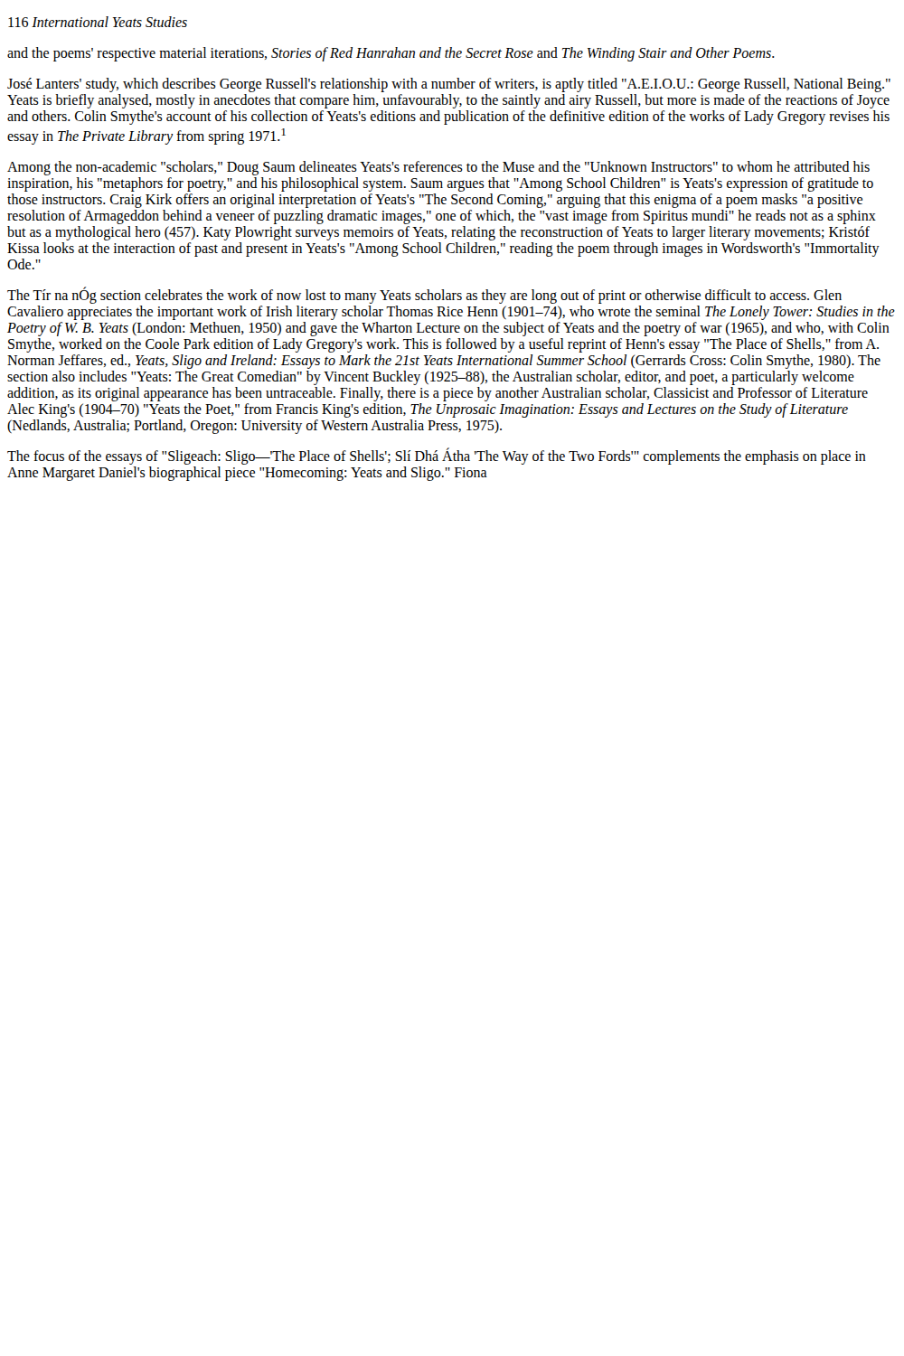116 International Yeats Studies
and the poems' respective material iterations, Stories of Red Hanrahan and the Secret Rose and The Winding Stair and Other Poems.
José Lanters' study, which describes George Russell's relationship with a number of writers, is aptly titled "A.E.I.O.U.: George Russell, National Being." Yeats is briefly analysed, mostly in anecdotes that compare him, unfavourably, to the saintly and airy Russell, but more is made of the reactions of Joyce and others. Colin Smythe's account of his collection of Yeats's editions and publication of the definitive edition of the works of Lady Gregory revises his essay in The Private Library from spring 1971.1
Among the non-academic "scholars," Doug Saum delineates Yeats's references to the Muse and the "Unknown Instructors" to whom he attributed his inspiration, his "metaphors for poetry," and his philosophical system. Saum argues that "Among School Children" is Yeats's expression of gratitude to those instructors. Craig Kirk offers an original interpretation of Yeats's "The Second Coming," arguing that this enigma of a poem masks "a positive resolution of Armageddon behind a veneer of puzzling dramatic images," one of which, the "vast image from Spiritus mundi" he reads not as a sphinx but as a mythological hero (457). Katy Plowright surveys memoirs of Yeats, relating the reconstruction of Yeats to larger literary movements; Kristóf Kissa looks at the interaction of past and present in Yeats's "Among School Children," reading the poem through images in Wordsworth's "Immortality Ode."
The Tír na nÓg section celebrates the work of now lost to many Yeats scholars as they are long out of print or otherwise difficult to access. Glen Cavaliero appreciates the important work of Irish literary scholar Thomas Rice Henn (1901–74), who wrote the seminal The Lonely Tower: Studies in the Poetry of W. B. Yeats (London: Methuen, 1950) and gave the Wharton Lecture on the subject of Yeats and the poetry of war (1965), and who, with Colin Smythe, worked on the Coole Park edition of Lady Gregory's work. This is followed by a useful reprint of Henn's essay "The Place of Shells," from A. Norman Jeffares, ed., Yeats, Sligo and Ireland: Essays to Mark the 21st Yeats International Summer School (Gerrards Cross: Colin Smythe, 1980). The section also includes "Yeats: The Great Comedian" by Vincent Buckley (1925–88), the Australian scholar, editor, and poet, a particularly welcome addition, as its original appearance has been untraceable. Finally, there is a piece by another Australian scholar, Classicist and Professor of Literature Alec King's (1904–70) "Yeats the Poet," from Francis King's edition, The Unprosaic Imagination: Essays and Lectures on the Study of Literature (Nedlands, Australia; Portland, Oregon: University of Western Australia Press, 1975).
The focus of the essays of "Sligeach: Sligo—'The Place of Shells'; Slí Dhá Átha 'The Way of the Two Fords'" complements the emphasis on place in Anne Margaret Daniel's biographical piece "Homecoming: Yeats and Sligo." Fiona